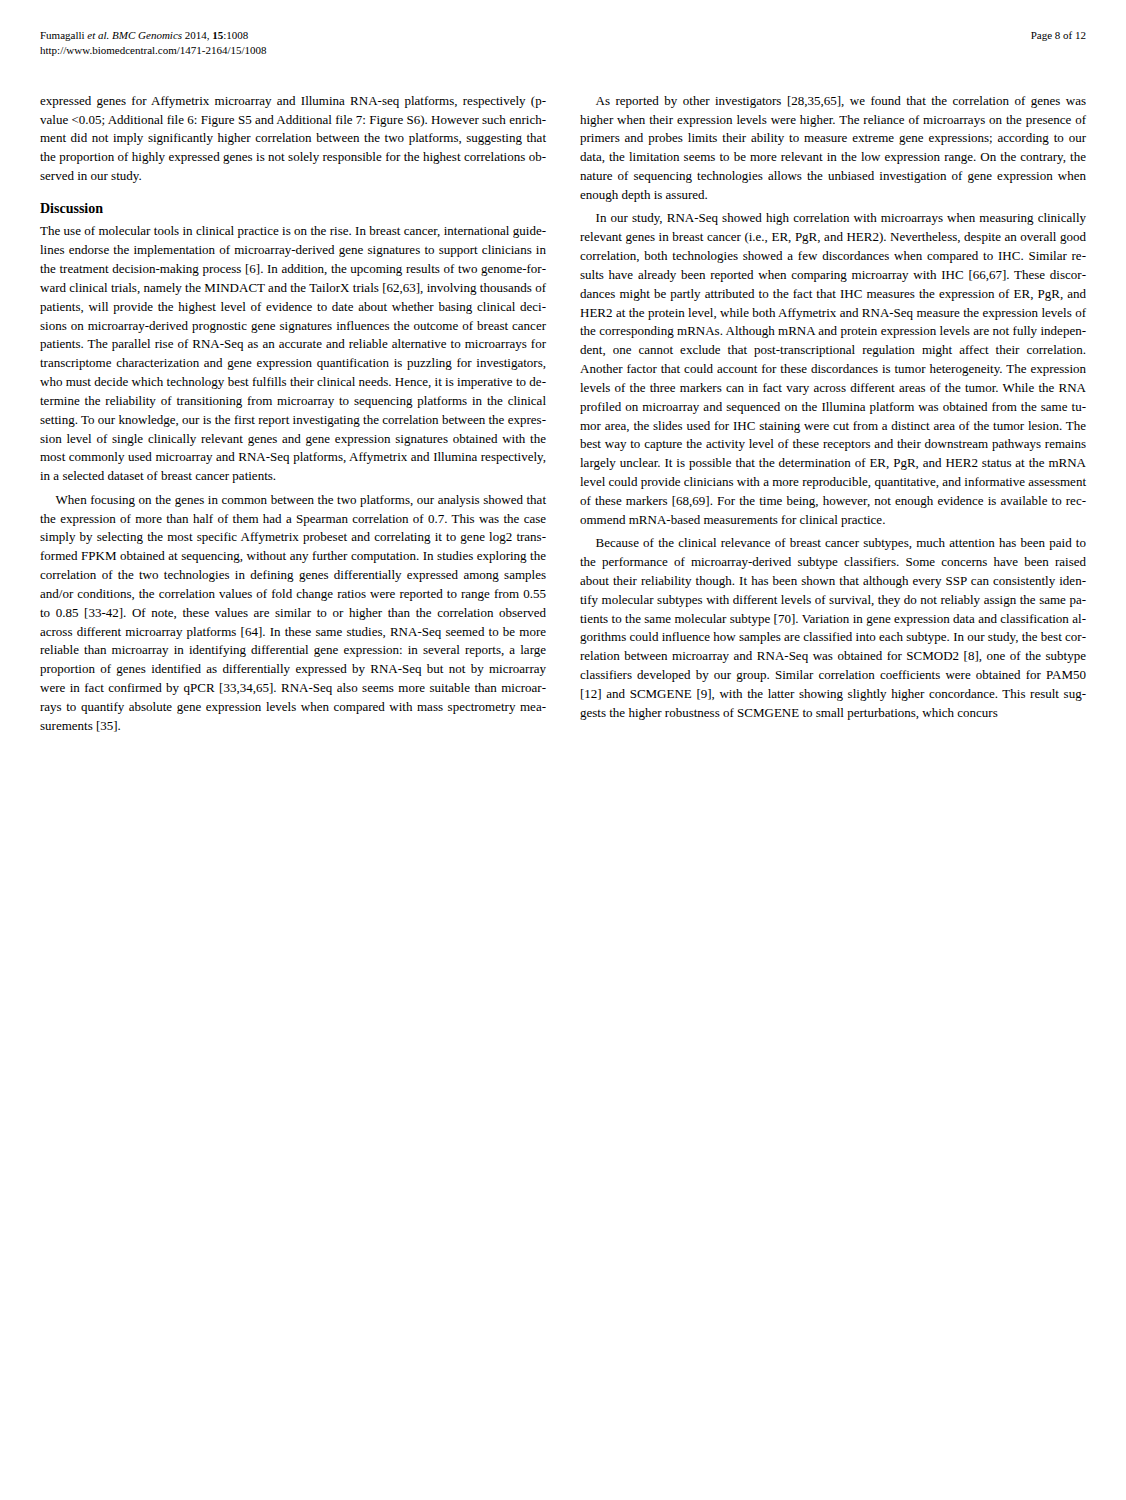Fumagalli et al. BMC Genomics 2014, 15:1008
http://www.biomedcentral.com/1471-2164/15/1008
Page 8 of 12
expressed genes for Affymetrix microarray and Illumina RNA-seq platforms, respectively (p-value <0.05; Additional file 6: Figure S5 and Additional file 7: Figure S6). However such enrichment did not imply significantly higher correlation between the two platforms, suggesting that the proportion of highly expressed genes is not solely responsible for the highest correlations observed in our study.
Discussion
The use of molecular tools in clinical practice is on the rise. In breast cancer, international guidelines endorse the implementation of microarray-derived gene signatures to support clinicians in the treatment decision-making process [6]. In addition, the upcoming results of two genome-forward clinical trials, namely the MINDACT and the TailorX trials [62,63], involving thousands of patients, will provide the highest level of evidence to date about whether basing clinical decisions on microarray-derived prognostic gene signatures influences the outcome of breast cancer patients. The parallel rise of RNA-Seq as an accurate and reliable alternative to microarrays for transcriptome characterization and gene expression quantification is puzzling for investigators, who must decide which technology best fulfills their clinical needs. Hence, it is imperative to determine the reliability of transitioning from microarray to sequencing platforms in the clinical setting. To our knowledge, our is the first report investigating the correlation between the expression level of single clinically relevant genes and gene expression signatures obtained with the most commonly used microarray and RNA-Seq platforms, Affymetrix and Illumina respectively, in a selected dataset of breast cancer patients.
When focusing on the genes in common between the two platforms, our analysis showed that the expression of more than half of them had a Spearman correlation of 0.7. This was the case simply by selecting the most specific Affymetrix probeset and correlating it to gene log2 transformed FPKM obtained at sequencing, without any further computation. In studies exploring the correlation of the two technologies in defining genes differentially expressed among samples and/or conditions, the correlation values of fold change ratios were reported to range from 0.55 to 0.85 [33-42]. Of note, these values are similar to or higher than the correlation observed across different microarray platforms [64]. In these same studies, RNA-Seq seemed to be more reliable than microarray in identifying differential gene expression: in several reports, a large proportion of genes identified as differentially expressed by RNA-Seq but not by microarray were in fact confirmed by qPCR [33,34,65]. RNA-Seq also seems more suitable than microarrays to quantify absolute gene expression levels when compared with mass spectrometry measurements [35].
As reported by other investigators [28,35,65], we found that the correlation of genes was higher when their expression levels were higher. The reliance of microarrays on the presence of primers and probes limits their ability to measure extreme gene expressions; according to our data, the limitation seems to be more relevant in the low expression range. On the contrary, the nature of sequencing technologies allows the unbiased investigation of gene expression when enough depth is assured.
In our study, RNA-Seq showed high correlation with microarrays when measuring clinically relevant genes in breast cancer (i.e., ER, PgR, and HER2). Nevertheless, despite an overall good correlation, both technologies showed a few discordances when compared to IHC. Similar results have already been reported when comparing microarray with IHC [66,67]. These discordances might be partly attributed to the fact that IHC measures the expression of ER, PgR, and HER2 at the protein level, while both Affymetrix and RNA-Seq measure the expression levels of the corresponding mRNAs. Although mRNA and protein expression levels are not fully independent, one cannot exclude that post-transcriptional regulation might affect their correlation. Another factor that could account for these discordances is tumor heterogeneity. The expression levels of the three markers can in fact vary across different areas of the tumor. While the RNA profiled on microarray and sequenced on the Illumina platform was obtained from the same tumor area, the slides used for IHC staining were cut from a distinct area of the tumor lesion. The best way to capture the activity level of these receptors and their downstream pathways remains largely unclear. It is possible that the determination of ER, PgR, and HER2 status at the mRNA level could provide clinicians with a more reproducible, quantitative, and informative assessment of these markers [68,69]. For the time being, however, not enough evidence is available to recommend mRNA-based measurements for clinical practice.
Because of the clinical relevance of breast cancer subtypes, much attention has been paid to the performance of microarray-derived subtype classifiers. Some concerns have been raised about their reliability though. It has been shown that although every SSP can consistently identify molecular subtypes with different levels of survival, they do not reliably assign the same patients to the same molecular subtype [70]. Variation in gene expression data and classification algorithms could influence how samples are classified into each subtype. In our study, the best correlation between microarray and RNA-Seq was obtained for SCMOD2 [8], one of the subtype classifiers developed by our group. Similar correlation coefficients were obtained for PAM50 [12] and SCMGENE [9], with the latter showing slightly higher concordance. This result suggests the higher robustness of SCMGENE to small perturbations, which concurs